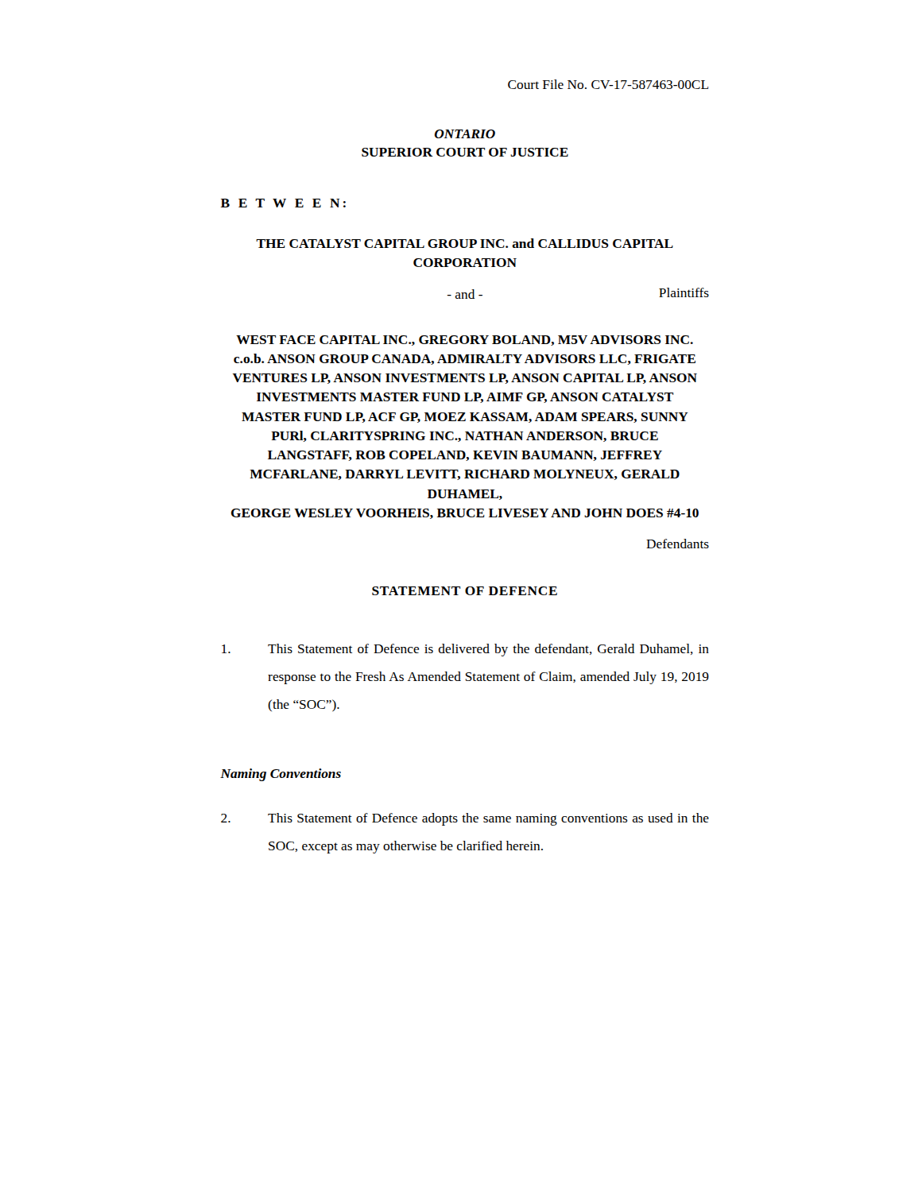Court File No. CV-17-587463-00CL
ONTARIO
SUPERIOR COURT OF JUSTICE
B E T W E E N:
THE CATALYST CAPITAL GROUP INC. and CALLIDUS CAPITAL
CORPORATION
Plaintiffs
- and -
WEST FACE CAPITAL INC., GREGORY BOLAND, M5V ADVISORS INC.
c.o.b. ANSON GROUP CANADA, ADMIRALTY ADVISORS LLC, FRIGATE
VENTURES LP, ANSON INVESTMENTS LP, ANSON CAPITAL LP, ANSON
INVESTMENTS MASTER FUND LP, AIMF GP, ANSON CATALYST
MASTER FUND LP, ACF GP, MOEZ KASSAM, ADAM SPEARS, SUNNY
PURl, CLARITYSPRING INC., NATHAN ANDERSON, BRUCE
LANGSTAFF, ROB COPELAND, KEVIN BAUMANN, JEFFREY
MCFARLANE, DARRYL LEVITT, RICHARD MOLYNEUX, GERALD DUHAMEL,
GEORGE WESLEY VOORHEIS, BRUCE LIVESEY AND JOHN DOES #4-10
Defendants
STATEMENT OF DEFENCE
1.
This Statement of Defence is delivered by the defendant, Gerald Duhamel, in response to the Fresh As Amended Statement of Claim, amended July 19, 2019 (the “SOC”).
Naming Conventions
2.
This Statement of Defence adopts the same naming conventions as used in the SOC, except as may otherwise be clarified herein.